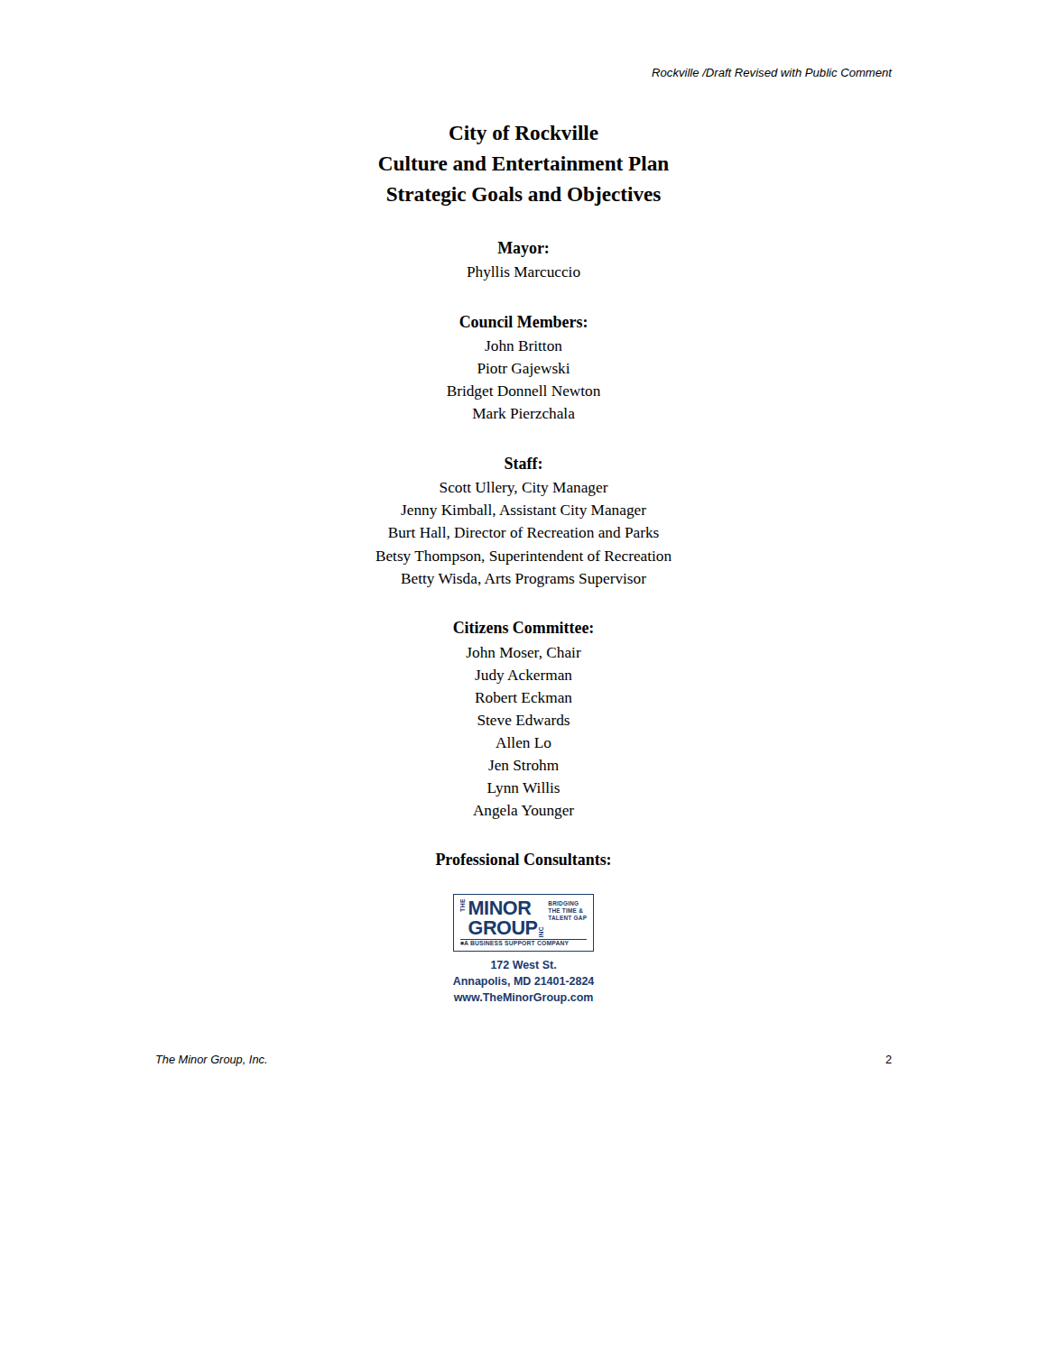Rockville /Draft Revised with Public Comment
City of Rockville
Culture and Entertainment Plan
Strategic Goals and Objectives
Mayor:
Phyllis Marcuccio
Council Members:
John Britton
Piotr Gajewski
Bridget Donnell Newton
Mark Pierzchala
Staff:
Scott Ullery, City Manager
Jenny Kimball, Assistant City Manager
Burt Hall, Director of Recreation and Parks
Betsy Thompson, Superintendent of Recreation
Betty Wisda, Arts Programs Supervisor
Citizens Committee:
John Moser, Chair
Judy Ackerman
Robert Eckman
Steve Edwards
Allen Lo
Jen Strohm
Lynn Willis
Angela Younger
Professional Consultants:
THE
MINOR
GROUP INC
BRIDGING
THE TIME &
TALENT GAP
A BUSINESS SUPPORT COMPANY
172 West St.
Annapolis, MD 21401-2824
www.TheMinorGroup.com
The Minor Group, Inc. 2